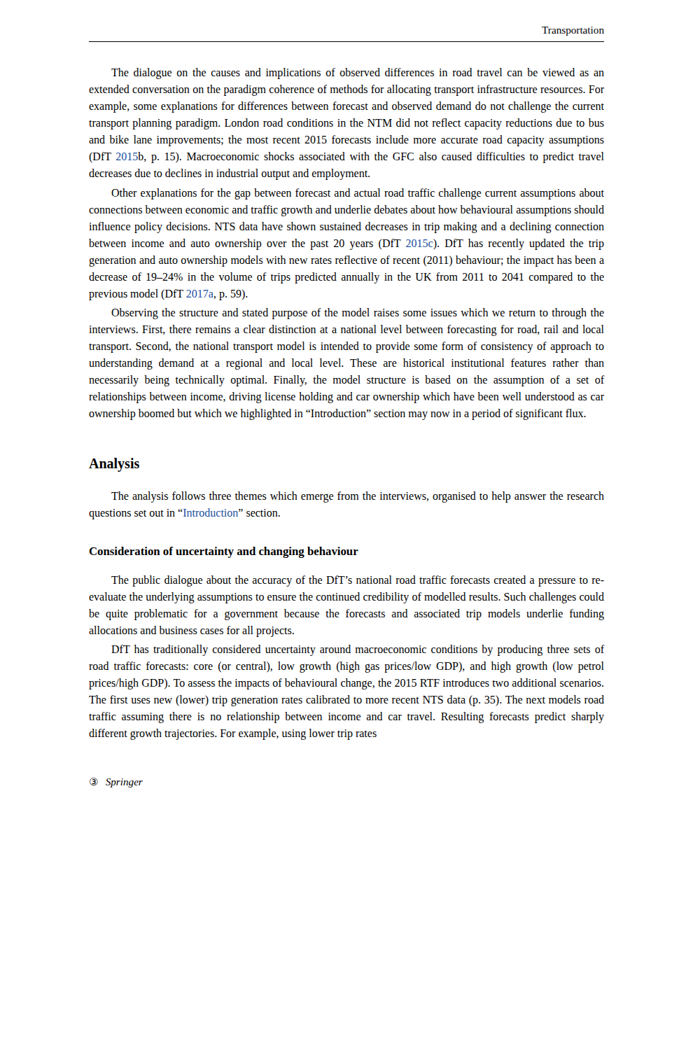Transportation
The dialogue on the causes and implications of observed differences in road travel can be viewed as an extended conversation on the paradigm coherence of methods for allocating transport infrastructure resources. For example, some explanations for differences between forecast and observed demand do not challenge the current transport planning paradigm. London road conditions in the NTM did not reflect capacity reductions due to bus and bike lane improvements; the most recent 2015 forecasts include more accurate road capacity assumptions (DfT 2015b, p. 15). Macroeconomic shocks associated with the GFC also caused difficulties to predict travel decreases due to declines in industrial output and employment.
Other explanations for the gap between forecast and actual road traffic challenge current assumptions about connections between economic and traffic growth and underlie debates about how behavioural assumptions should influence policy decisions. NTS data have shown sustained decreases in trip making and a declining connection between income and auto ownership over the past 20 years (DfT 2015c). DfT has recently updated the trip generation and auto ownership models with new rates reflective of recent (2011) behaviour; the impact has been a decrease of 19–24% in the volume of trips predicted annually in the UK from 2011 to 2041 compared to the previous model (DfT 2017a, p. 59).
Observing the structure and stated purpose of the model raises some issues which we return to through the interviews. First, there remains a clear distinction at a national level between forecasting for road, rail and local transport. Second, the national transport model is intended to provide some form of consistency of approach to understanding demand at a regional and local level. These are historical institutional features rather than necessarily being technically optimal. Finally, the model structure is based on the assumption of a set of relationships between income, driving license holding and car ownership which have been well understood as car ownership boomed but which we highlighted in “Introduction” section may now in a period of significant flux.
Analysis
The analysis follows three themes which emerge from the interviews, organised to help answer the research questions set out in “Introduction” section.
Consideration of uncertainty and changing behaviour
The public dialogue about the accuracy of the DfT’s national road traffic forecasts created a pressure to re-evaluate the underlying assumptions to ensure the continued credibility of modelled results. Such challenges could be quite problematic for a government because the forecasts and associated trip models underlie funding allocations and business cases for all projects.
DfT has traditionally considered uncertainty around macroeconomic conditions by producing three sets of road traffic forecasts: core (or central), low growth (high gas prices/low GDP), and high growth (low petrol prices/high GDP). To assess the impacts of behavioural change, the 2015 RTF introduces two additional scenarios. The first uses new (lower) trip generation rates calibrated to more recent NTS data (p. 35). The next models road traffic assuming there is no relationship between income and car travel. Resulting forecasts predict sharply different growth trajectories. For example, using lower trip rates
③ Springer